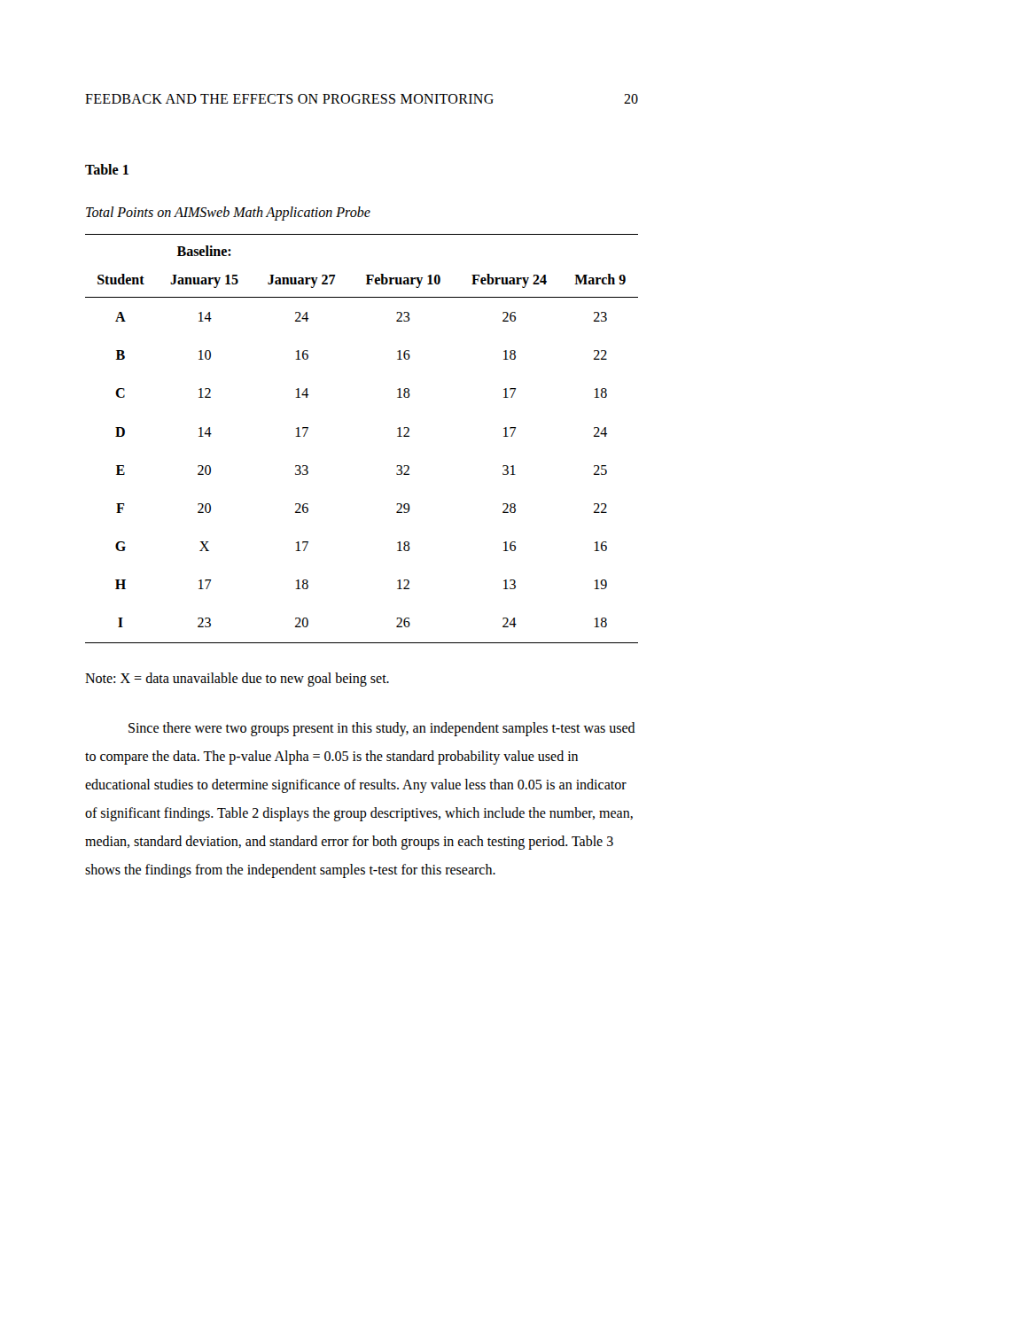Feedback and the Effects on Progress Monitoring 20
Table 1
Total Points on AIMSweb Math Application Probe
| Student | Baseline: January 15 | January 27 | February 10 | February 24 | March 9 |
| --- | --- | --- | --- | --- | --- |
| A | 14 | 24 | 23 | 26 | 23 |
| B | 10 | 16 | 16 | 18 | 22 |
| C | 12 | 14 | 18 | 17 | 18 |
| D | 14 | 17 | 12 | 17 | 24 |
| E | 20 | 33 | 32 | 31 | 25 |
| F | 20 | 26 | 29 | 28 | 22 |
| G | X | 17 | 18 | 16 | 16 |
| H | 17 | 18 | 12 | 13 | 19 |
| I | 23 | 20 | 26 | 24 | 18 |
Note: X = data unavailable due to new goal being set.
Since there were two groups present in this study, an independent samples t-test was used to compare the data. The p-value Alpha = 0.05 is the standard probability value used in educational studies to determine significance of results. Any value less than 0.05 is an indicator of significant findings. Table 2 displays the group descriptives, which include the number, mean, median, standard deviation, and standard error for both groups in each testing period. Table 3 shows the findings from the independent samples t-test for this research.